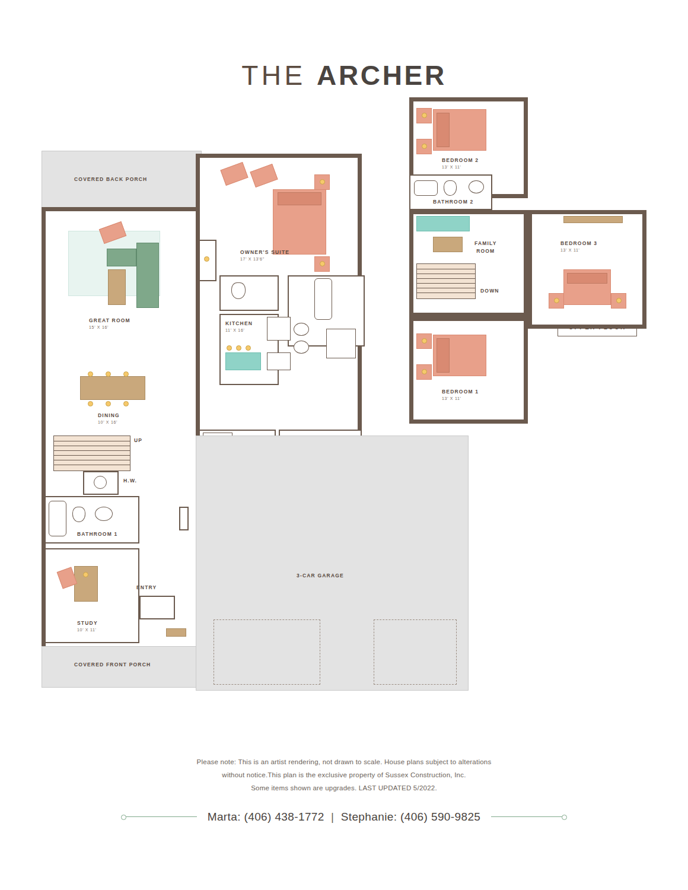THE ARCHER
MAIN FLOOR UPPER FLOOR ====================== MAIN FLOOR ===================
COVERED BACK PORCH
GREAT ROOM15' X 16'
DINING10' X 16'
UP
H.W.
BATHROOM 1
STUDY10' X 11'
ENTRY
COVERED FRONT PORCH
OWNER'S SUITE17' X 13'6"
KITCHEN11' X 16'
MUDROOM
W
D
LAUNDRY
3-CAR GARAGE
====================== UPPER FLOOR ==================
BEDROOM 213' X 11'
BATHROOM 2
FAMILY
ROOM
DOWN
BEDROOM 113' X 11'
BEDROOM 313' X 11'
Please note: This is an artist rendering, not drawn to scale. House plans subject to alterations
without notice.This plan is the exclusive property of Sussex Construction, Inc.
Some items shown are upgrades. LAST UPDATED 5/2022.
Marta: (406) 438-1772 | Stephanie: (406) 590-9825